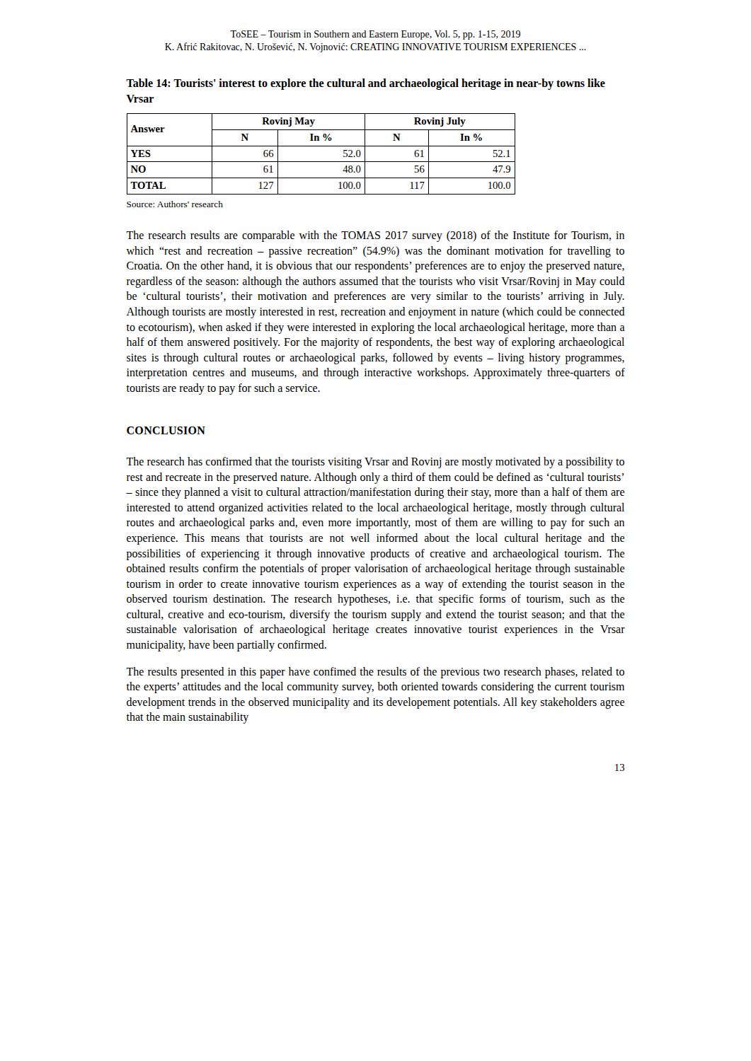ToSEE – Tourism in Southern and Eastern Europe, Vol. 5, pp. 1-15, 2019
K. Afrić Rakitovac, N. Urošević, N. Vojnović: CREATING INNOVATIVE TOURISM EXPERIENCES ...
Table 14: Tourists' interest to explore the cultural and archaeological heritage in near-by towns like Vrsar
| Answer | Rovinj May | Rovinj July |
| --- | --- | --- |
| N | In % | N | In % |
| YES | 66 | 52.0 | 61 | 52.1 |
| NO | 61 | 48.0 | 56 | 47.9 |
| TOTAL | 127 | 100.0 | 117 | 100.0 |
Source: Authors' research
The research results are comparable with the TOMAS 2017 survey (2018) of the Institute for Tourism, in which “rest and recreation – passive recreation” (54.9%) was the dominant motivation for travelling to Croatia. On the other hand, it is obvious that our respondents’ preferences are to enjoy the preserved nature, regardless of the season: although the authors assumed that the tourists who visit Vrsar/Rovinj in May could be ‘cultural tourists’, their motivation and preferences are very similar to the tourists’ arriving in July. Although tourists are mostly interested in rest, recreation and enjoyment in nature (which could be connected to ecotourism), when asked if they were interested in exploring the local archaeological heritage, more than a half of them answered positively. For the majority of respondents, the best way of exploring archaeological sites is through cultural routes or archaeological parks, followed by events – living history programmes, interpretation centres and museums, and through interactive workshops. Approximately three-quarters of tourists are ready to pay for such a service.
CONCLUSION
The research has confirmed that the tourists visiting Vrsar and Rovinj are mostly motivated by a possibility to rest and recreate in the preserved nature. Although only a third of them could be defined as ‘cultural tourists’ – since they planned a visit to cultural attraction/manifestation during their stay, more than a half of them are interested to attend organized activities related to the local archaeological heritage, mostly through cultural routes and archaeological parks and, even more importantly, most of them are willing to pay for such an experience. This means that tourists are not well informed about the local cultural heritage and the possibilities of experiencing it through innovative products of creative and archaeological tourism. The obtained results confirm the potentials of proper valorisation of archaeological heritage through sustainable tourism in order to create innovative tourism experiences as a way of extending the tourist season in the observed tourism destination. The research hypotheses, i.e. that specific forms of tourism, such as the cultural, creative and eco-tourism, diversify the tourism supply and extend the tourist season; and that the sustainable valorisation of archaeological heritage creates innovative tourist experiences in the Vrsar municipality, have been partially confirmed.
The results presented in this paper have confimed the results of the previous two research phases, related to the experts’ attitudes and the local community survey, both oriented towards considering the current tourism development trends in the observed municipality and its developement potentials. All key stakeholders agree that the main sustainability
13